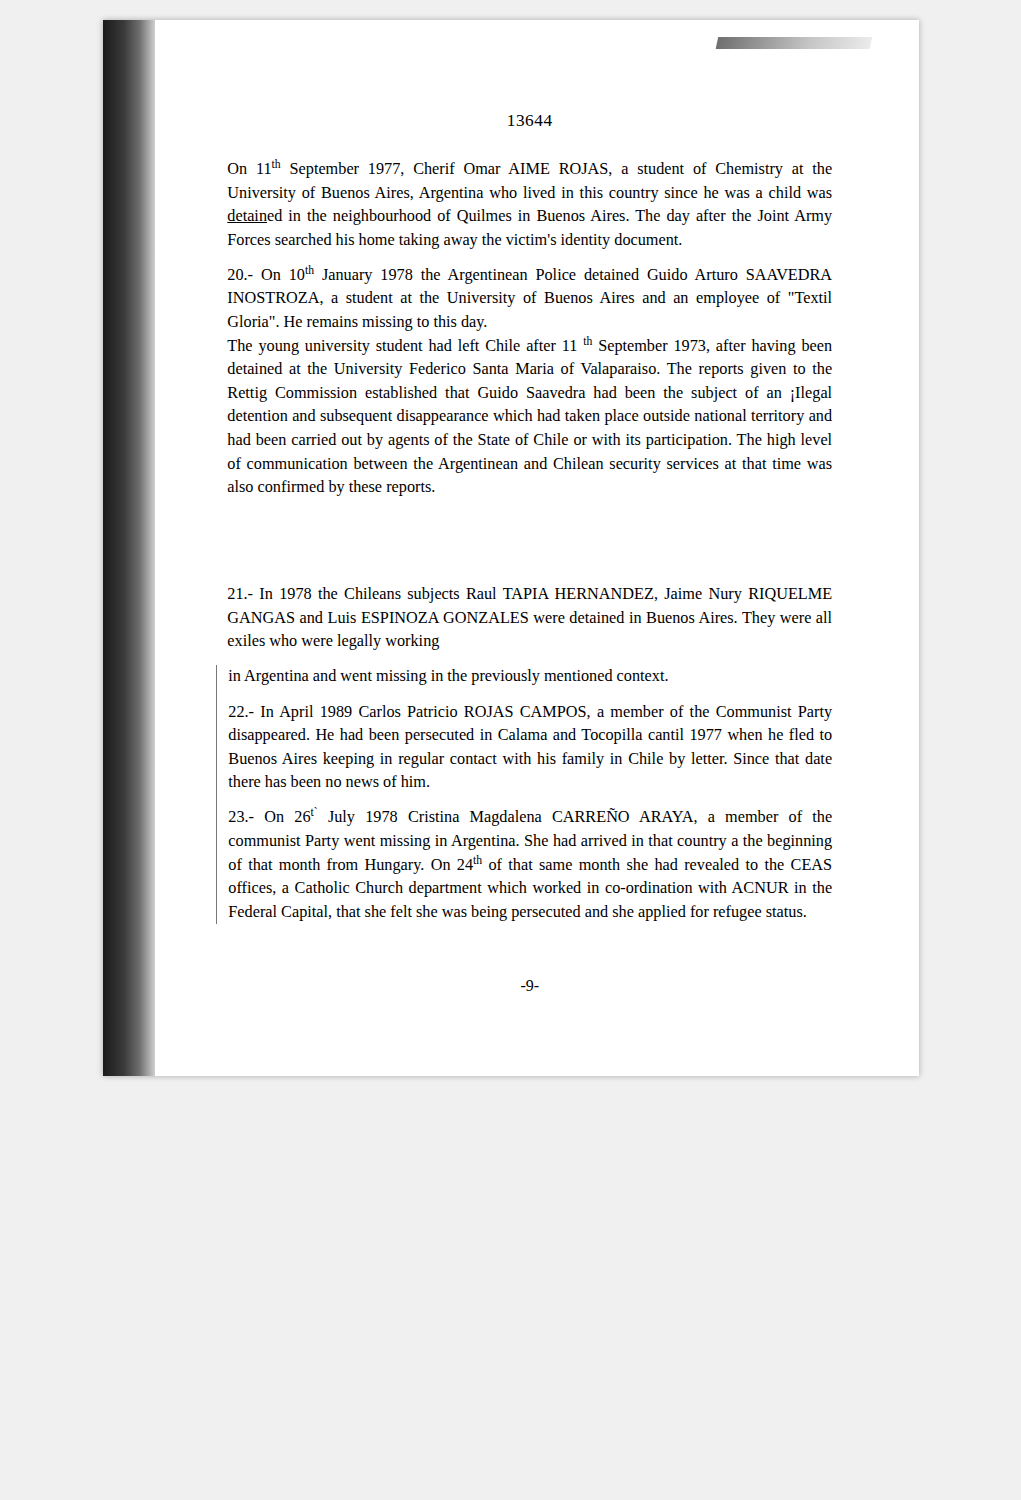13644
On 11th September 1977, Cherif Omar AIME ROJAS, a student of Chemistry at the University of Buenos Aires, Argentina who lived in this country since he was a child was detained in the neighbourhood of Quilmes in Buenos Aires. The day after the Joint Army Forces searched his home taking away the victim's identity document.
20.- On 10th January 1978 the Argentinean Police detained Guido Arturo SAAVEDRA INOSTROZA, a student at the University of Buenos Aires and an employee of "Textil Gloria". He remains missing to this day.
The young university student had left Chile after 11 th September 1973, after having been detained at the University Federico Santa Maria of Valaparaiso. The reports given to the Rettig Commission established that Guido Saavedra had been the subject of an ¡Ilegal detention and subsequent disappearance which had taken place outside national territory and had been carried out by agents of the State of Chile or with its participation. The high level of communication between the Argentinean and Chilean security services at that time was also confirmed by these reports.
21.- In 1978 the Chileans subjects Raul TAPIA HERNANDEZ, Jaime Nury RIQUELME GANGAS and Luis ESPINOZA GONZALES were detained in Buenos Aires. They were all exiles who were legally working
in Argentina and went missing in the previously mentioned context.
22.- In April 1989 Carlos Patricio ROJAS CAMPOS, a member of the Communist Party disappeared. He had been persecuted in Calama and Tocopilla cantil 1977 when he fled to Buenos Aires keeping in regular contact with his family in Chile by letter. Since that date there has been no news of him.
23.- On 26t` July 1978 Cristina Magdalena CARREÑO ARAYA, a member of the communist Party went missing in Argentina. She had arrived in that country a the beginning of that month from Hungary. On 24th of that same month she had revealed to the CEAS offices, a Catholic Church department which worked in co-ordination with ACNUR in the Federal Capital, that she felt she was being persecuted and she applied for refugee status.
-9-